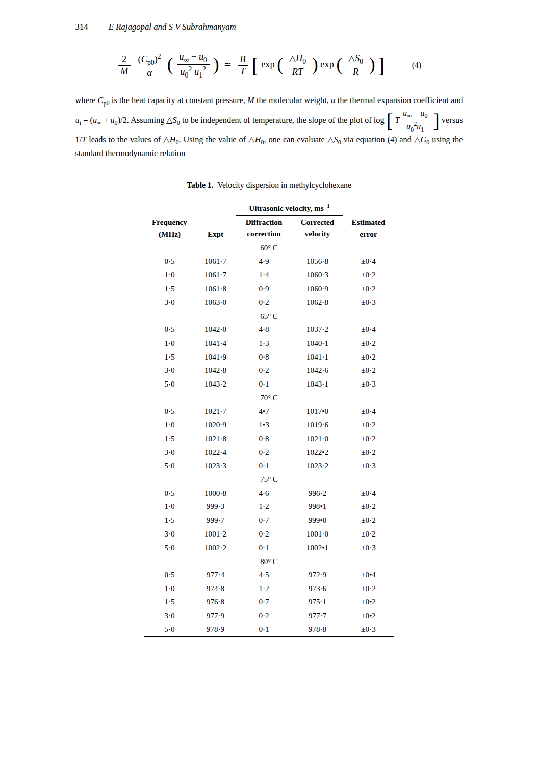314 E Rajagopal and S V Subrahmanyam
2 M (Cp0)2 α ( u∞ − u 0 u 02 u 12 ) ≃ BT [ exp ( △H 0 RT ) exp ( △S 0 R ) ]
(4)
where Cp0 is the heat capacity at constant pressure, M the molecular weight, α the thermal expansion coefficient and ui = (u∞ + u 0)/2. Assuming △S 0 to be independent of temperature, the slope of the plot of log [ Tu∞ − u 0 u 02 u 1 ] versus 1/T leads to the values of △H 0. Using the value of △H 0, one can evaluate △S 0 via equation (4) and △G 0 using the standard thermodynamic relation
Table 1. Velocity dispersion in methylcyclohexane
| Frequency (MHz) | Expt | Ultrasonic velocity, ms −1 | Estimated error |
| --- | --- | --- | --- |
| Diffraction correction | Corrected velocity |
| 60° C |
| 0·5 | 1061·7 | 4·9 | 1056·8 | ±0·4 |
| 1·0 | 1061·7 | 1·4 | 1060·3 | ±0·2 |
| 1·5 | 1061·8 | 0·9 | 1060·9 | ±0·2 |
| 3·0 | 1063·0 | 0·2 | 1062·8 | ±0·3 |
| 65° C |
| 0·5 | 1042·0 | 4·8 | 1037·2 | ±0·4 |
| 1·0 | 1041·4 | 1·3 | 1040·1 | ±0·2 |
| 1·5 | 1041·9 | 0·8 | 1041·1 | ±0·2 |
| 3·0 | 1042·8 | 0·2 | 1042·6 | ±0·2 |
| 5·0 | 1043·2 | 0·1 | 1043·1 | ±0·3 |
| 70° C |
| 0·5 | 1021·7 | 4•7 | 1017•0 | ±0·4 |
| 1·0 | 1020·9 | 1•3 | 1019·6 | ±0·2 |
| 1·5 | 1021·8 | 0·8 | 1021·0 | ±0·2 |
| 3·0 | 1022·4 | 0·2 | 1022•2 | ±0·2 |
| 5·0 | 1023·3 | 0·1 | 1023·2 | ±0·3 |
| 75° C |
| 0·5 | 1000·8 | 4·6 | 996·2 | ±0·4 |
| 1·0 | 999·3 | 1·2 | 998•1 | ±0·2 |
| 1·5 | 999·7 | 0·7 | 999•0 | ±0·2 |
| 3·0 | 1001·2 | 0·2 | 1001·0 | ±0·2 |
| 5·0 | 1002·2 | 0·1 | 1002•1 | ±0·3 |
| 80° C |
| 0·5 | 977·4 | 4·5 | 972·9 | ±0•4 |
| 1·0 | 974·8 | 1·2 | 973·6 | ±0·2 |
| 1·5 | 976·8 | 0·7 | 975·1 | ±0•2 |
| 3·0 | 977·9 | 0·2 | 977·7 | ±0•2 |
| 5·0 | 978·9 | 0·1 | 978·8 | ±0·3 |